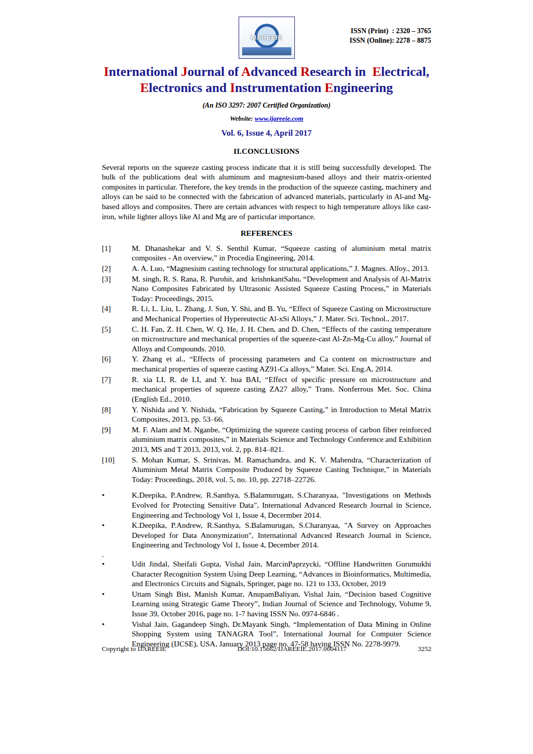ISSN (Print) : 2320 – 3765
ISSN (Online): 2278 – 8875
International Journal of Advanced Research in Electrical,
Electronics and Instrumentation Engineering
(An ISO 3297: 2007 Certified Organization)
Website: www.ijareeie.com
Vol. 6, Issue 4, April 2017
II.CONCLUSIONS
Several reports on the squeeze casting process indicate that it is still being successfully developed. The bulk of the publications deal with aluminum and magnesium-based alloys and their matrix-oriented composites in particular. Therefore, the key trends in the production of the squeeze casting, machinery and alloys can be said to be connected with the fabrication of advanced materials, particularly in Al-and Mg-based alloys and composites. There are certain advances with respect to high temperature alloys like cast-iron, while lighter alloys like Al and Mg are of particular importance.
REFERENCES
[1] M. Dhanashekar and V. S. Senthil Kumar, “Squeeze casting of aluminium metal matrix composites - An overview,” in Procedia Engineering, 2014.
[2] A. A. Luo, “Magnesium casting technology for structural applications,” J. Magnes. Alloy., 2013.
[3] M. singh, R. S. Rana, R. Purohit, and krishnkantSahu, “Development and Analysis of Al-Matrix Nano Composites Fabricated by Ultrasonic Assisted Squeeze Casting Process,” in Materials Today: Proceedings, 2015.
[4] R. Li, L. Liu, L. Zhang, J. Sun, Y. Shi, and B. Yu, “Effect of Squeeze Casting on Microstructure and Mechanical Properties of Hypereutectic Al-xSi Alloys,” J. Mater. Sci. Technol., 2017.
[5] C. H. Fan, Z. H. Chen, W. Q. He, J. H. Chen, and D. Chen, “Effects of the casting temperature on microstructure and mechanical properties of the squeeze-cast Al-Zn-Mg-Cu alloy,” Journal of Alloys and Compounds. 2010.
[6] Y. Zhang et al., “Effects of processing parameters and Ca content on microstructure and mechanical properties of squeeze casting AZ91-Ca alloys,” Mater. Sci. Eng.A, 2014.
[7] R. xia LI, R. de LI, and Y. hua BAI, “Effect of specific pressure on microstructure and mechanical properties of squeeze casting ZA27 alloy,” Trans. Nonferrous Met. Soc. China (English Ed., 2010.
[8] Y. Nishida and Y. Nishida, “Fabrication by Squeeze Casting,” in Introduction to Metal Matrix Composites, 2013, pp. 53–66.
[9] M. F. Alam and M. Nganbe, “Optimizing the squeeze casting process of carbon fiber reinforced aluminium matrix composites,” in Materials Science and Technology Conference and Exhibition 2013, MS and T 2013, 2013, vol. 2, pp. 814–821.
[10] S. Mohan Kumar, S. Srinivas, M. Ramachandra, and K. V. Mahendra, “Characterization of Aluminium Metal Matrix Composite Produced by Squeeze Casting Technique,” in Materials Today: Proceedings, 2018, vol. 5, no. 10, pp. 22718–22726.
•K.Deepika, P.Andrew, R.Santhya, S.Balamurugan, S.Charanyaa, "Investigations on Methods Evolved for Protecting Sensitive Data", International Advanced Research Journal in Science, Engineering and Technology Vol 1, Issue 4, Decermber 2014.
•K.Deepika, P.Andrew, R.Santhya, S.Balamurugan, S.Charanyaa, "A Survey on Approaches Developed for Data Anonymization", International Advanced Research Journal in Science, Engineering and Technology Vol 1, Issue 4, December 2014.
.
•Udit Jindal, Sheifali Gupta, Vishal Jain, MarcinPaprzycki, “Offline Handwritten Gurumukhi Character Recognition System Using Deep Learning, “Advances in Bioinformatics, Multimedia, and Electronics Circuits and Signals, Springer, page no. 121 to 133, October, 2019
•Uttam Singh Bist, Manish Kumar, AnupamBaliyan, Vishal Jain, “Decision based Cognitive Learning using Strategic Game Theory”, Indian Journal of Science and Technology, Volume 9, Issue 39, October 2016, page no. 1-7 having ISSN No. 0974-6846 .
•Vishal Jain, Gagandeep Singh, Dr.Mayank Singh, “Implementation of Data Mining in Online Shopping System using TANAGRA Tool”, International Journal for Computer Science Engineering (IJCSE), USA, January 2013 page no. 47-58 having ISSN No. 2278-9979.
Copyright to IJAREEIE
DOI:10.15662/IJAREEIE.2017.0604117
3252